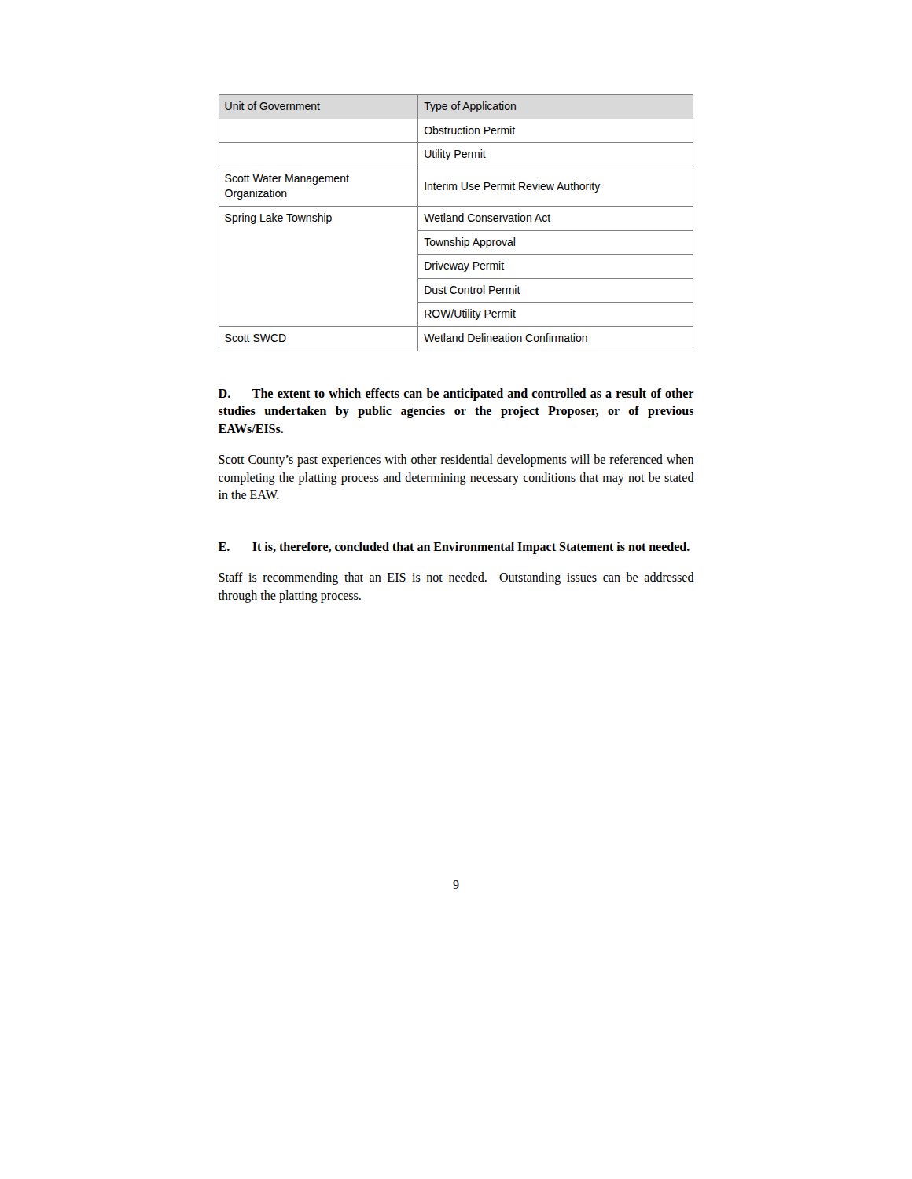| Unit of Government | Type of Application |
| --- | --- |
| | Obstruction Permit |
| | Utility Permit |
| Scott Water Management Organization | Interim Use Permit Review Authority |
| Spring Lake Township | Wetland Conservation Act |
| Township Approval |
| Driveway Permit |
| Dust Control Permit |
| ROW/Utility Permit |
| Scott SWCD | Wetland Delineation Confirmation |
D. The extent to which effects can be anticipated and controlled as a result of other studies undertaken by public agencies or the project Proposer, or of previous EAWs/EISs.
Scott County’s past experiences with other residential developments will be referenced when completing the platting process and determining necessary conditions that may not be stated in the EAW.
E. It is, therefore, concluded that an Environmental Impact Statement is not needed.
Staff is recommending that an EIS is not needed. Outstanding issues can be addressed through the platting process.
9